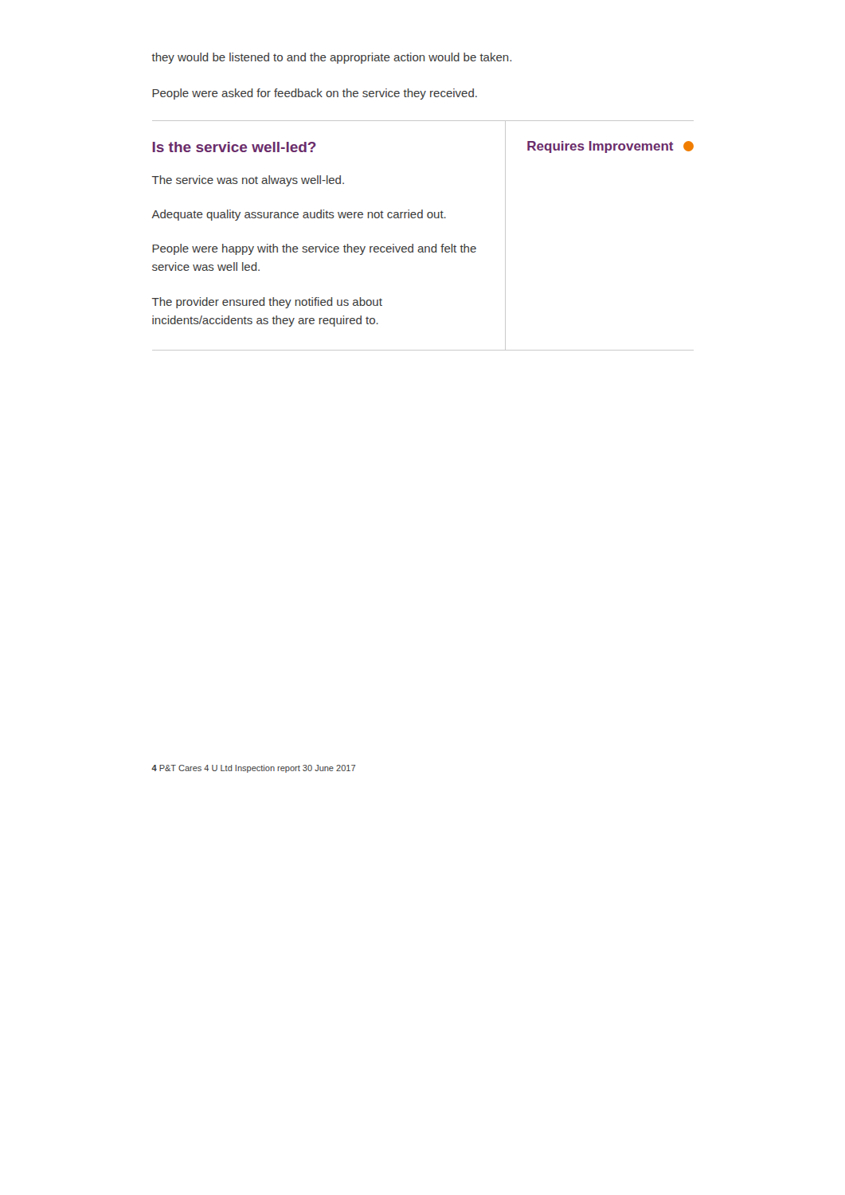they would be listened to and the appropriate action would be taken.
People were asked for feedback on the service they received.
Is the service well-led?
The service was not always well-led.
Adequate quality assurance audits were not carried out.
People were happy with the service they received and felt the service was well led.
The provider ensured they notified us about incidents/accidents as they are required to.
Requires Improvement
4 P&T Cares 4 U Ltd Inspection report 30 June 2017